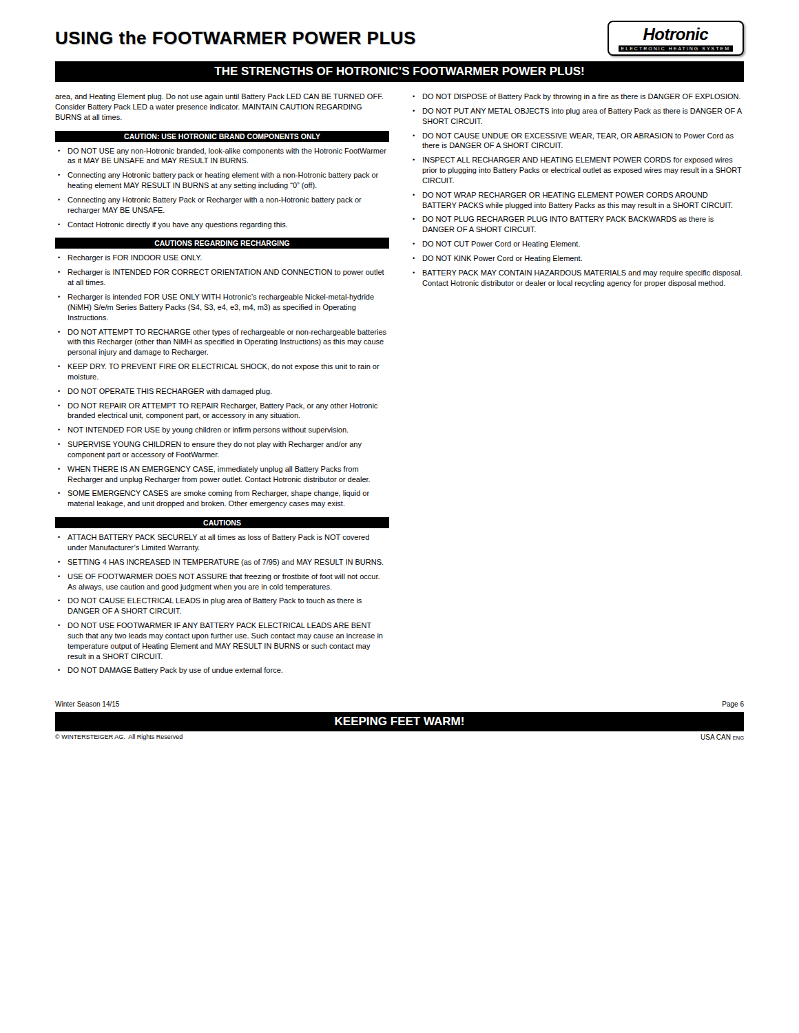USING the FOOTWARMER POWER PLUS
Hotronic
ELECTRONIC HEATING SYSTEM
THE STRENGTHS OF HOTRONIC’S FOOTWARMER POWER PLUS!
area, and Heating Element plug. Do not use again until Battery Pack LED CAN BE TURNED OFF. Consider Battery Pack LED a water presence indicator. MAINTAIN CAUTION REGARDING BURNS at all times.
CAUTION: USE HOTRONIC BRAND COMPONENTS ONLY
DO NOT USE any non-Hotronic branded, look-alike components with the Hotronic FootWarmer as it MAY BE UNSAFE and MAY RESULT IN BURNS.
Connecting any Hotronic battery pack or heating element with a non-Hotronic battery pack or heating element MAY RESULT IN BURNS at any setting including “0” (off).
Connecting any Hotronic Battery Pack or Recharger with a non-Hotronic battery pack or recharger MAY BE UNSAFE.
Contact Hotronic directly if you have any questions regarding this.
CAUTIONS REGARDING RECHARGING
Recharger is FOR INDOOR USE ONLY.
Recharger is INTENDED FOR CORRECT ORIENTATION AND CONNECTION to power outlet at all times.
Recharger is intended FOR USE ONLY WITH Hotronic’s rechargeable Nickel-metal-hydride (NiMH) S/e/m Series Battery Packs (S4, S3, e4, e3, m4, m3) as specified in Operating Instructions.
DO NOT ATTEMPT TO RECHARGE other types of rechargeable or non-rechargeable batteries with this Recharger (other than NiMH as specified in Operating Instructions) as this may cause personal injury and damage to Recharger.
KEEP DRY. TO PREVENT FIRE OR ELECTRICAL SHOCK, do not expose this unit to rain or moisture.
DO NOT OPERATE THIS RECHARGER with damaged plug.
DO NOT REPAIR OR ATTEMPT TO REPAIR Recharger, Battery Pack, or any other Hotronic branded electrical unit, component part, or accessory in any situation.
NOT INTENDED FOR USE by young children or infirm persons without supervision.
SUPERVISE YOUNG CHILDREN to ensure they do not play with Recharger and/or any component part or accessory of FootWarmer.
WHEN THERE IS AN EMERGENCY CASE, immediately unplug all Battery Packs from Recharger and unplug Recharger from power outlet. Contact Hotronic distributor or dealer.
SOME EMERGENCY CASES are smoke coming from Recharger, shape change, liquid or material leakage, and unit dropped and broken. Other emergency cases may exist.
CAUTIONS
ATTACH BATTERY PACK SECURELY at all times as loss of Battery Pack is NOT covered under Manufacturer’s Limited Warranty.
SETTING 4 HAS INCREASED IN TEMPERATURE (as of 7/95) and MAY RESULT IN BURNS.
USE OF FOOTWARMER DOES NOT ASSURE that freezing or frostbite of foot will not occur. As always, use caution and good judgment when you are in cold temperatures.
DO NOT CAUSE ELECTRICAL LEADS in plug area of Battery Pack to touch as there is DANGER OF A SHORT CIRCUIT.
DO NOT USE FOOTWARMER IF ANY BATTERY PACK ELECTRICAL LEADS ARE BENT such that any two leads may contact upon further use. Such contact may cause an increase in temperature output of Heating Element and MAY RESULT IN BURNS or such contact may result in a SHORT CIRCUIT.
DO NOT DAMAGE Battery Pack by use of undue external force.
DO NOT DISPOSE of Battery Pack by throwing in a fire as there is DANGER OF EXPLOSION.
DO NOT PUT ANY METAL OBJECTS into plug area of Battery Pack as there is DANGER OF A SHORT CIRCUIT.
DO NOT CAUSE UNDUE OR EXCESSIVE WEAR, TEAR, OR ABRASION to Power Cord as there is DANGER OF A SHORT CIRCUIT.
INSPECT ALL RECHARGER AND HEATING ELEMENT POWER CORDS for exposed wires prior to plugging into Battery Packs or electrical outlet as exposed wires may result in a SHORT CIRCUIT.
DO NOT WRAP RECHARGER OR HEATING ELEMENT POWER CORDS AROUND BATTERY PACKS while plugged into Battery Packs as this may result in a SHORT CIRCUIT.
DO NOT PLUG RECHARGER PLUG INTO BATTERY PACK BACKWARDS as there is DANGER OF A SHORT CIRCUIT.
DO NOT CUT Power Cord or Heating Element.
DO NOT KINK Power Cord or Heating Element.
BATTERY PACK MAY CONTAIN HAZARDOUS MATERIALS and may require specific disposal. Contact Hotronic distributor or dealer or local recycling agency for proper disposal method.
Winter Season 14/15 Page 6
KEEPING FEET WARM!
© WINTERSTEIGER AG. All Rights Reserved USA CAN ENG